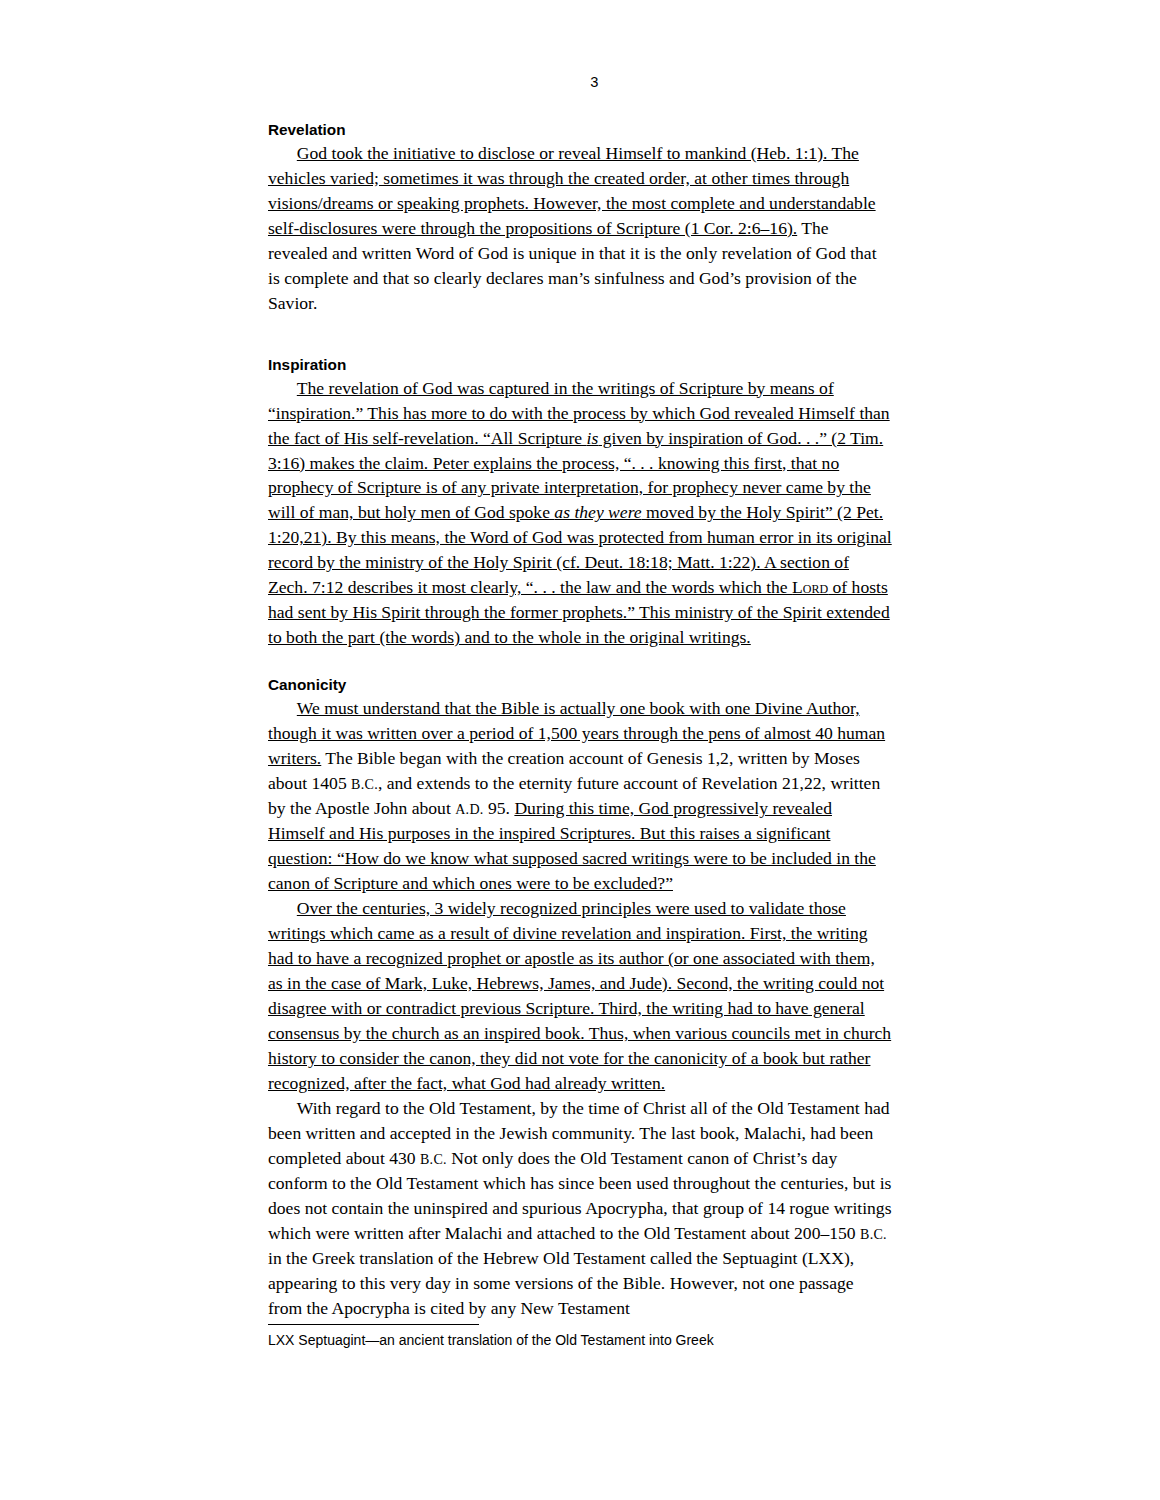3
Revelation
God took the initiative to disclose or reveal Himself to mankind (Heb. 1:1). The vehicles varied; sometimes it was through the created order, at other times through visions/dreams or speaking prophets. However, the most complete and understandable self-disclosures were through the propositions of Scripture (1 Cor. 2:6–16). The revealed and written Word of God is unique in that it is the only revelation of God that is complete and that so clearly declares man’s sinfulness and God’s provision of the Savior.
Inspiration
The revelation of God was captured in the writings of Scripture by means of “inspiration.” This has more to do with the process by which God revealed Himself than the fact of His self-revelation. “All Scripture is given by inspiration of God. . .” (2 Tim. 3:16) makes the claim. Peter explains the process, “. . . knowing this first, that no prophecy of Scripture is of any private interpretation, for prophecy never came by the will of man, but holy men of God spoke as they were moved by the Holy Spirit” (2 Pet. 1:20,21). By this means, the Word of God was protected from human error in its original record by the ministry of the Holy Spirit (cf. Deut. 18:18; Matt. 1:22). A section of Zech. 7:12 describes it most clearly, “. . . the law and the words which the Lord of hosts had sent by His Spirit through the former prophets.” This ministry of the Spirit extended to both the part (the words) and to the whole in the original writings.
Canonicity
We must understand that the Bible is actually one book with one Divine Author, though it was written over a period of 1,500 years through the pens of almost 40 human writers. The Bible began with the creation account of Genesis 1,2, written by Moses about 1405 B.C., and extends to the eternity future account of Revelation 21,22, written by the Apostle John about A.D. 95. During this time, God progressively revealed Himself and His purposes in the inspired Scriptures. But this raises a significant question: “How do we know what supposed sacred writings were to be included in the canon of Scripture and which ones were to be excluded?”
Over the centuries, 3 widely recognized principles were used to validate those writings which came as a result of divine revelation and inspiration. First, the writing had to have a recognized prophet or apostle as its author (or one associated with them, as in the case of Mark, Luke, Hebrews, James, and Jude). Second, the writing could not disagree with or contradict previous Scripture. Third, the writing had to have general consensus by the church as an inspired book. Thus, when various councils met in church history to consider the canon, they did not vote for the canonicity of a book but rather recognized, after the fact, what God had already written.
With regard to the Old Testament, by the time of Christ all of the Old Testament had been written and accepted in the Jewish community. The last book, Malachi, had been completed about 430 B.C. Not only does the Old Testament canon of Christ’s day conform to the Old Testament which has since been used throughout the centuries, but is does not contain the uninspired and spurious Apocrypha, that group of 14 rogue writings which were written after Malachi and attached to the Old Testament about 200–150 B.C. in the Greek translation of the Hebrew Old Testament called the Septuagint (LXX), appearing to this very day in some versions of the Bible. However, not one passage from the Apocrypha is cited by any New Testament
LXX Septuagint—an ancient translation of the Old Testament into Greek